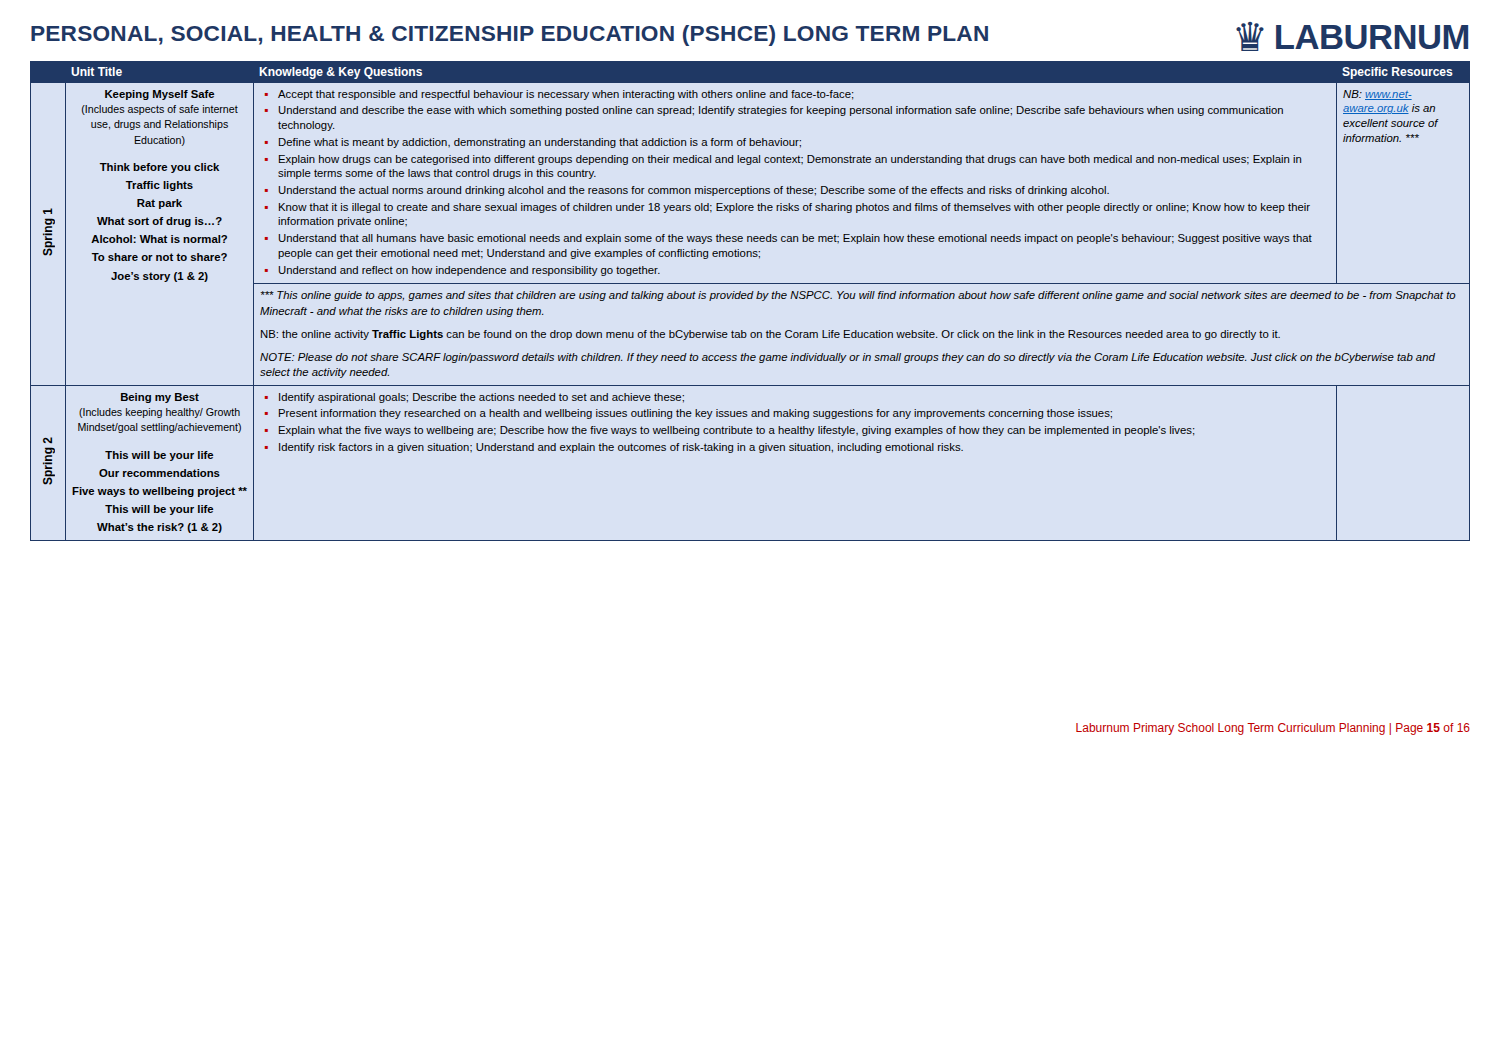PERSONAL, SOCIAL, HEALTH & CITIZENSHIP EDUCATION (PSHCE) LONG TERM PLAN
♛ LABURNUM
| | Unit Title | Knowledge & Key Questions | Specific Resources |
| --- | --- | --- | --- |
| Spring 1 | Keeping Myself Safe (Includes aspects of safe internet use, drugs and Relationships Education) Think before you click Traffic lights Rat park What sort of drug is…? Alcohol: What is normal? To share or not to share? Joe’s story (1 & 2) | Accept that responsible and respectful behaviour is necessary when interacting with others online and face-to-face; Understand and describe the ease with which something posted online can spread; Identify strategies for keeping personal information safe online; Describe safe behaviours when using communication technology. Define what is meant by addiction, demonstrating an understanding that addiction is a form of behaviour; Explain how drugs can be categorised into different groups depending on their medical and legal context; Demonstrate an understanding that drugs can have both medical and non-medical uses; Explain in simple terms some of the laws that control drugs in this country. Understand the actual norms around drinking alcohol and the reasons for common misperceptions of these; Describe some of the effects and risks of drinking alcohol. Know that it is illegal to create and share sexual images of children under 18 years old; Explore the risks of sharing photos and films of themselves with other people directly or online; Know how to keep their information private online; Understand that all humans have basic emotional needs and explain some of the ways these needs can be met; Explain how these emotional needs impact on people's behaviour; Suggest positive ways that people can get their emotional need met; Understand and give examples of conflicting emotions; Understand and reflect on how independence and responsibility go together. | NB: www.net-aware.org.uk is an excellent source of information. *** |
| *** This online guide to apps, games and sites that children are using and talking about is provided by the NSPCC. You will find information about how safe different online game and social network sites are deemed to be - from Snapchat to Minecraft - and what the risks are to children using them. NB: the online activity Traffic Lights can be found on the drop down menu of the bCyberwise tab on the Coram Life Education website. Or click on the link in the Resources needed area to go directly to it. NOTE: Please do not share SCARF login/password details with children. If they need to access the game individually or in small groups they can do so directly via the Coram Life Education website. Just click on the bCyberwise tab and select the activity needed. |
| Spring 2 | Being my Best (Includes keeping healthy/ Growth Mindset/goal settling/achievement) This will be your life Our recommendations Five ways to wellbeing project ** This will be your life What’s the risk? (1 & 2) | Identify aspirational goals; Describe the actions needed to set and achieve these; Present information they researched on a health and wellbeing issues outlining the key issues and making suggestions for any improvements concerning those issues; Explain what the five ways to wellbeing are; Describe how the five ways to wellbeing contribute to a healthy lifestyle, giving examples of how they can be implemented in people's lives; Identify risk factors in a given situation; Understand and explain the outcomes of risk-taking in a given situation, including emotional risks. | |
Laburnum Primary School Long Term Curriculum Planning | Page 15 of 16